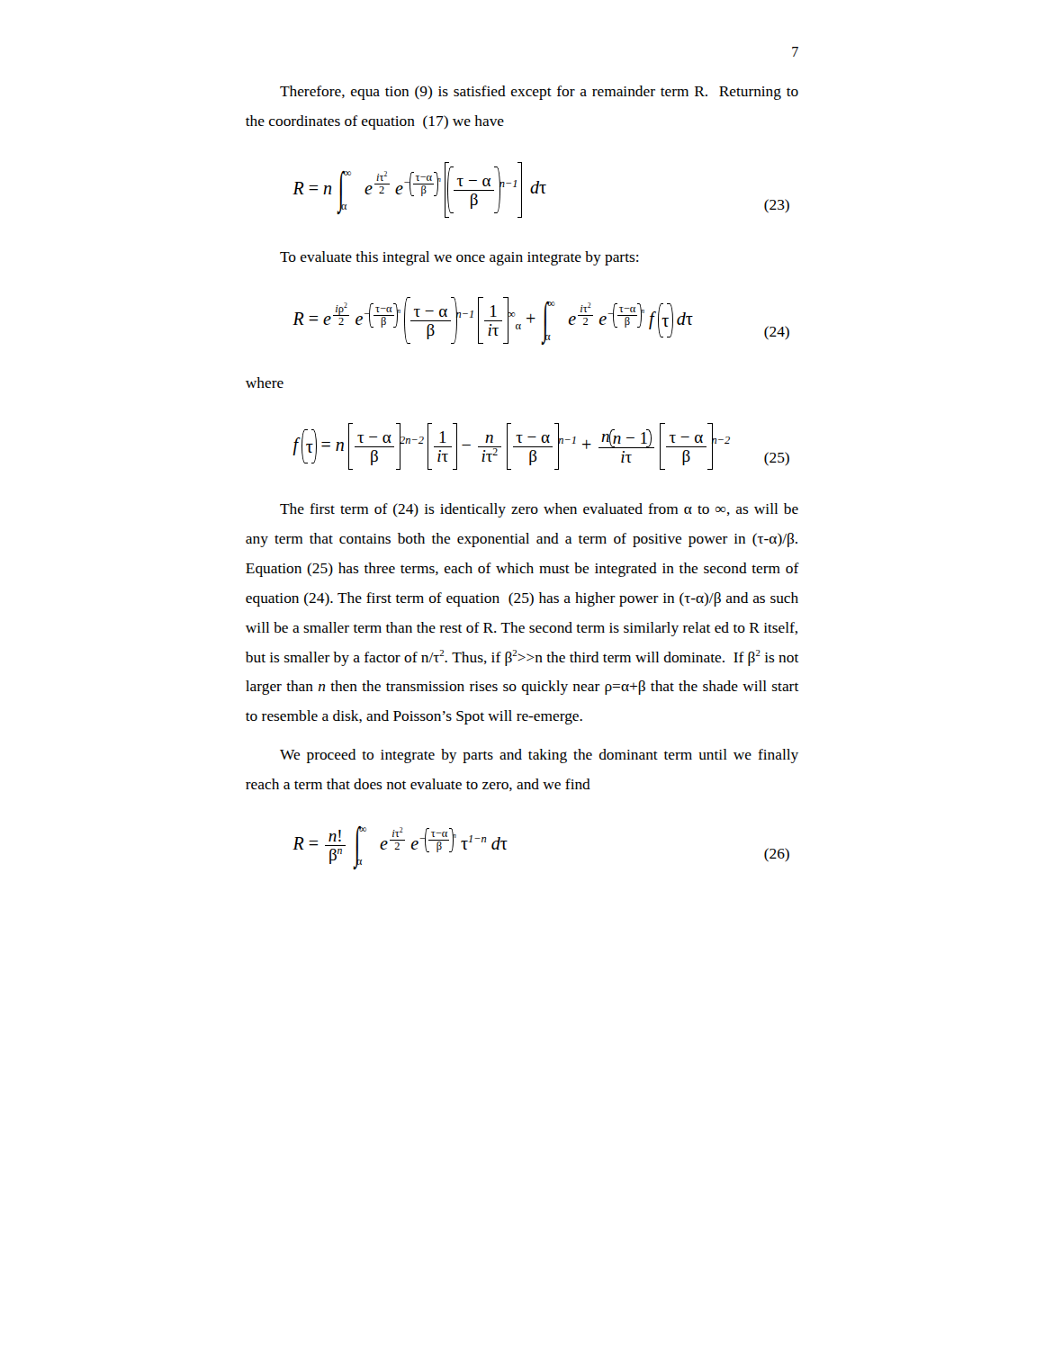7
Therefore, equa tion (9) is satisfied except for a remainder term R. Returning to the coordinates of equation (17) we have
R = n ∫ ∞ α eiτ22 e−τ−α βn τ − α β n−1 dτ
(23)
To evaluate this integral we once again integrate by parts:
R = eiρ22 e−τ−α βn τ − α β n−1 1 iτ ∞α + ∫ ∞ α eiτ22 e−τ−α βn f τdτ
(24)
where
f τ = n τ − α β 2n−2 1 iτ − niτ2 τ − α β n−1 + nn − 1 iτ τ − α β n−2
(25)
The first term of (24) is identically zero when evaluated from α to ∞, as will be any term that contains both the exponential and a term of positive power in (τ-α)/β. Equation (25) has three terms, each of which must be integrated in the second term of equation (24). The first term of equation (25) has a higher power in (τ-α)/β and as such will be a smaller term than the rest of R. The second term is similarly relat ed to R itself, but is smaller by a factor of n/τ2. Thus, if β2>>n the third term will dominate. If β2 is not larger than n then the transmission rises so quickly near ρ=α+β that the shade will start to resemble a disk, and Poisson’s Spot will re-emerge.
We proceed to integrate by parts and taking the dominant term until we finally reach a term that does not evaluate to zero, and we find
R = n!βn ∫ ∞ α eiτ22 e−τ−α βn τ1−ndτ
(26)